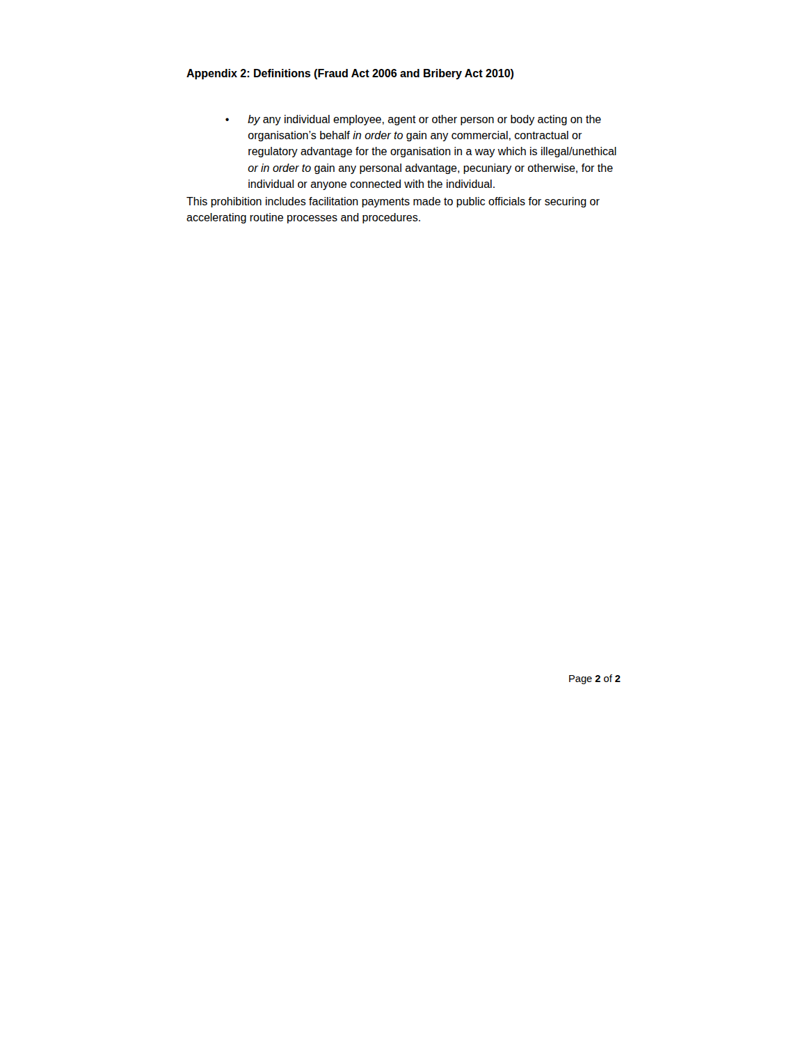Appendix 2: Definitions (Fraud Act 2006 and Bribery Act 2010)
by any individual employee, agent or other person or body acting on the organisation’s behalf in order to gain any commercial, contractual or regulatory advantage for the organisation in a way which is illegal/unethical or in order to gain any personal advantage, pecuniary or otherwise, for the individual or anyone connected with the individual.
This prohibition includes facilitation payments made to public officials for securing or accelerating routine processes and procedures.
Page 2 of 2